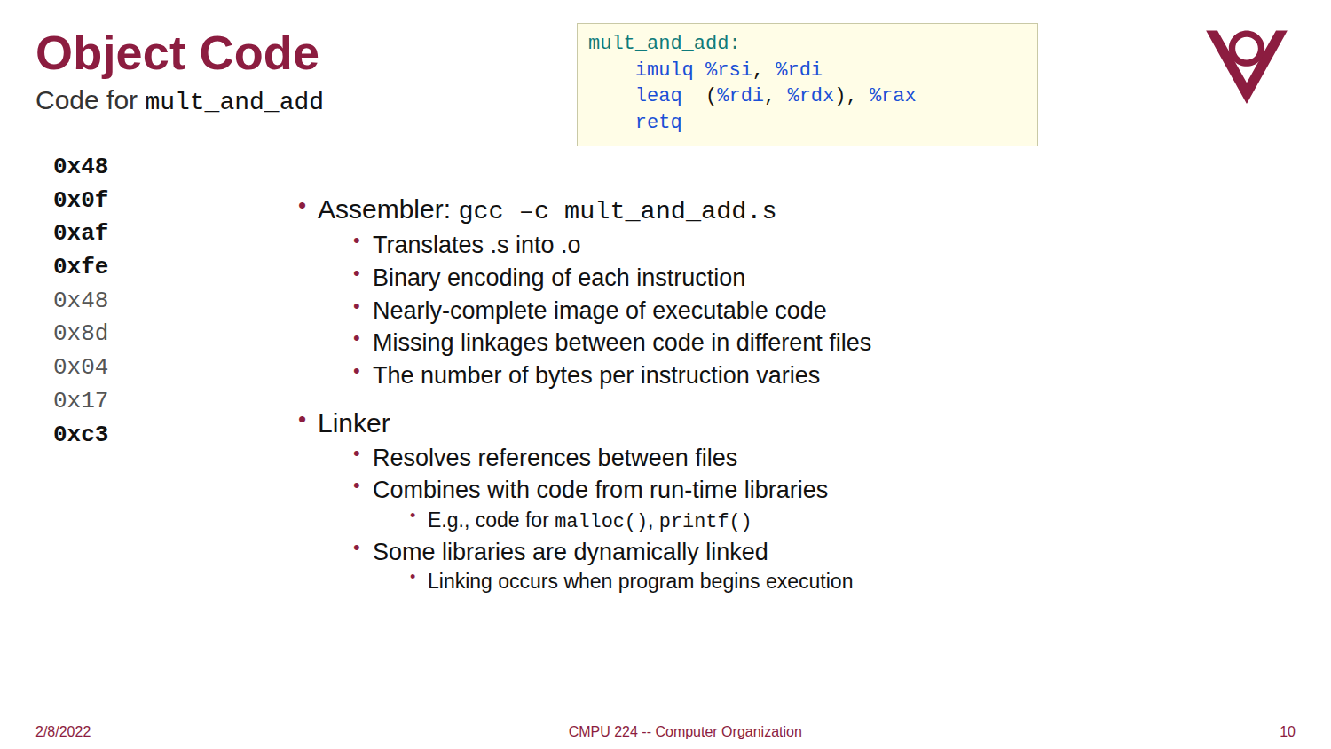Object Code
Code for mult_and_add
mult_and_add: imulq %rsi, %rdi leaq (%rdi, %rdx), %rax retq
0x48
0x0f
0xaf
0xfe
0x48
0x8d
0x04
0x17
0xc3
Assembler: gcc –c mult_and_add.s
Translates .s into .o
Binary encoding of each instruction
Nearly-complete image of executable code
Missing linkages between code in different files
The number of bytes per instruction varies
Linker
Resolves references between files
Combines with code from run-time libraries
E.g., code for malloc(), printf()
Some libraries are dynamically linked
Linking occurs when program begins execution
2/8/2022
CMPU 224 -- Computer Organization
10